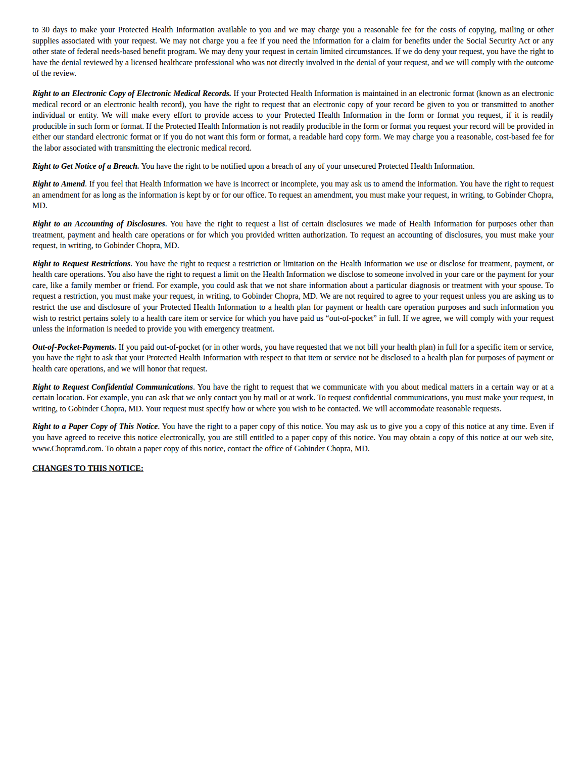to 30 days to make your Protected Health Information available to you and we may charge you a reasonable fee for the costs of copying, mailing or other supplies associated with your request. We may not charge you a fee if you need the information for a claim for benefits under the Social Security Act or any other state of federal needs-based benefit program. We may deny your request in certain limited circumstances. If we do deny your request, you have the right to have the denial reviewed by a licensed healthcare professional who was not directly involved in the denial of your request, and we will comply with the outcome of the review.
Right to an Electronic Copy of Electronic Medical Records. If your Protected Health Information is maintained in an electronic format (known as an electronic medical record or an electronic health record), you have the right to request that an electronic copy of your record be given to you or transmitted to another individual or entity. We will make every effort to provide access to your Protected Health Information in the form or format you request, if it is readily producible in such form or format. If the Protected Health Information is not readily producible in the form or format you request your record will be provided in either our standard electronic format or if you do not want this form or format, a readable hard copy form. We may charge you a reasonable, cost-based fee for the labor associated with transmitting the electronic medical record.
Right to Get Notice of a Breach. You have the right to be notified upon a breach of any of your unsecured Protected Health Information.
Right to Amend. If you feel that Health Information we have is incorrect or incomplete, you may ask us to amend the information. You have the right to request an amendment for as long as the information is kept by or for our office. To request an amendment, you must make your request, in writing, to Gobinder Chopra, MD.
Right to an Accounting of Disclosures. You have the right to request a list of certain disclosures we made of Health Information for purposes other than treatment, payment and health care operations or for which you provided written authorization. To request an accounting of disclosures, you must make your request, in writing, to Gobinder Chopra, MD.
Right to Request Restrictions. You have the right to request a restriction or limitation on the Health Information we use or disclose for treatment, payment, or health care operations. You also have the right to request a limit on the Health Information we disclose to someone involved in your care or the payment for your care, like a family member or friend. For example, you could ask that we not share information about a particular diagnosis or treatment with your spouse. To request a restriction, you must make your request, in writing, to Gobinder Chopra, MD. We are not required to agree to your request unless you are asking us to restrict the use and disclosure of your Protected Health Information to a health plan for payment or health care operation purposes and such information you wish to restrict pertains solely to a health care item or service for which you have paid us “out-of-pocket” in full. If we agree, we will comply with your request unless the information is needed to provide you with emergency treatment.
Out-of-Pocket-Payments. If you paid out-of-pocket (or in other words, you have requested that we not bill your health plan) in full for a specific item or service, you have the right to ask that your Protected Health Information with respect to that item or service not be disclosed to a health plan for purposes of payment or health care operations, and we will honor that request.
Right to Request Confidential Communications. You have the right to request that we communicate with you about medical matters in a certain way or at a certain location. For example, you can ask that we only contact you by mail or at work. To request confidential communications, you must make your request, in writing, to Gobinder Chopra, MD. Your request must specify how or where you wish to be contacted. We will accommodate reasonable requests.
Right to a Paper Copy of This Notice. You have the right to a paper copy of this notice. You may ask us to give you a copy of this notice at any time. Even if you have agreed to receive this notice electronically, you are still entitled to a paper copy of this notice. You may obtain a copy of this notice at our web site, www.Chopramd.com. To obtain a paper copy of this notice, contact the office of Gobinder Chopra, MD.
CHANGES TO THIS NOTICE: